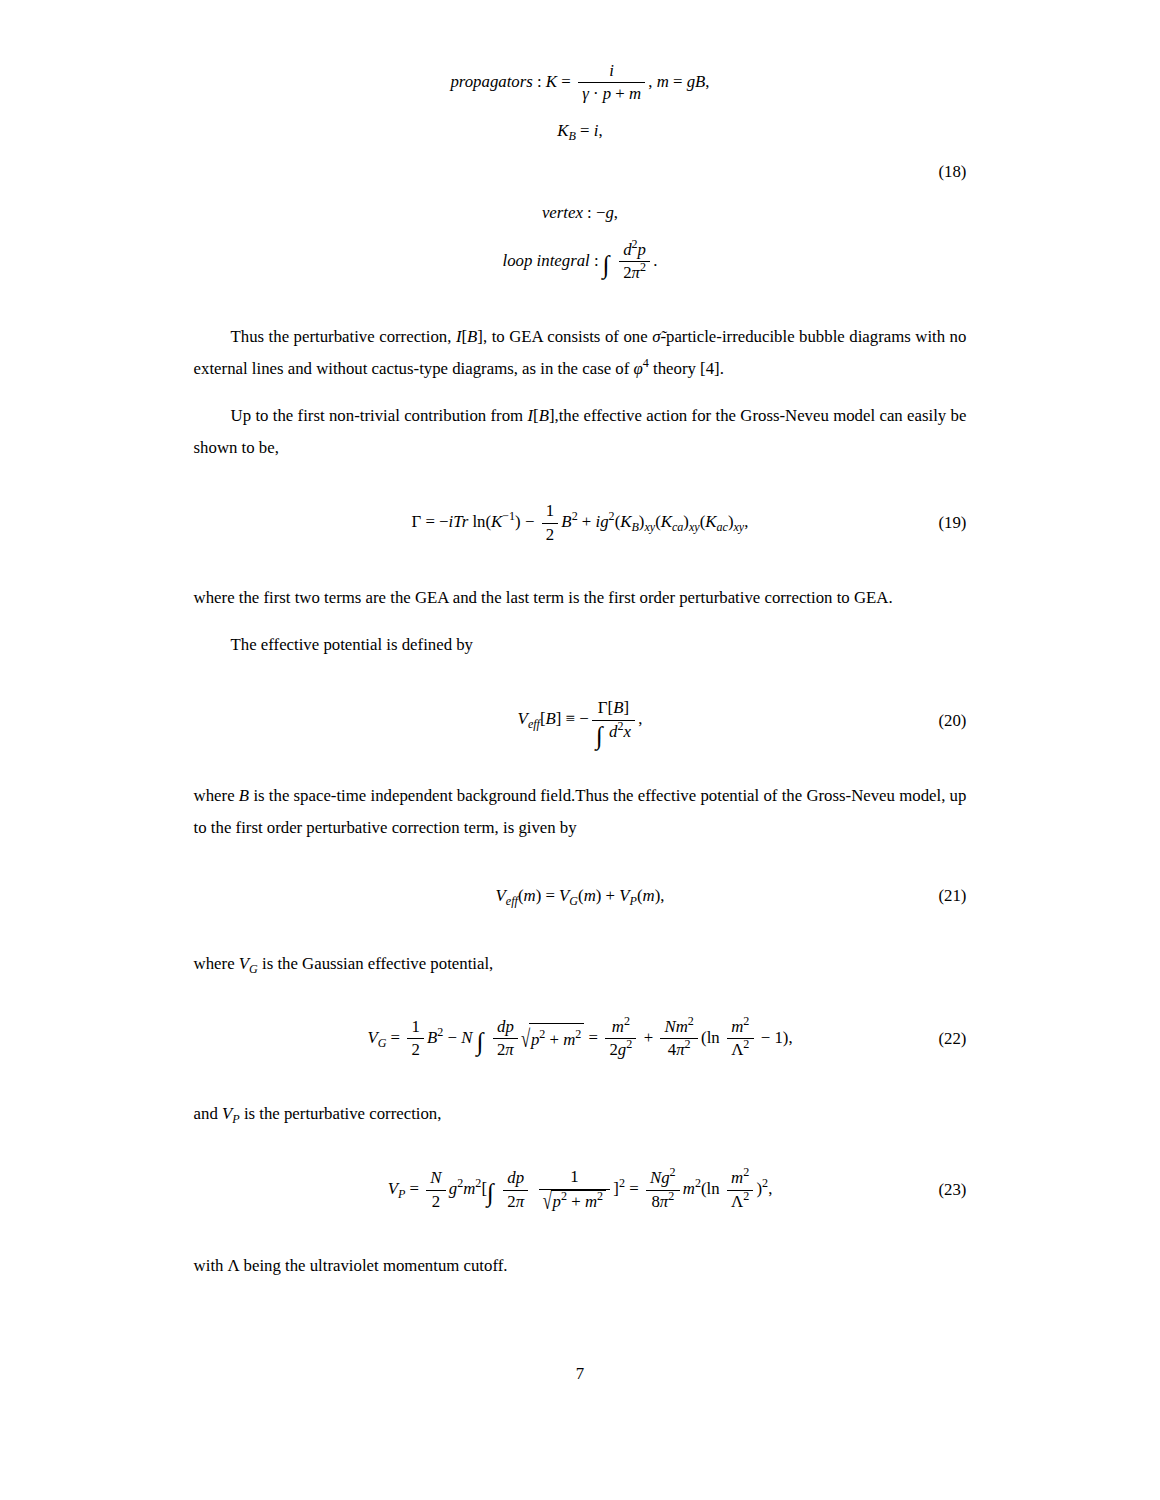(18)
propagators : K = iγ · p + m, m = gB,
KB = i,
vertex : −g,
loop integral : ∫ d2p 2π2.
Thus the perturbative correction, I[B], to GEA consists of one σ̃-particle-irreducible bubble diagrams with no external lines and without cactus-type diagrams, as in the case of φ4 theory [4].
Up to the first non-trivial contribution from I[B],the effective action for the Gross-Neveu model can easily be shown to be,
(19)
Γ = −iTr ln(K−1) − 12 B2 + ig2(KB)xy(Kca)xy(Kac)xy,
where the first two terms are the GEA and the last term is the first order perturbative correction to GEA.
The effective potential is defined by
(20)
Veff[B] ≡ −Γ[B]∫ d2x,
where B is the space-time independent background field.Thus the effective potential of the Gross-Neveu model, up to the first order perturbative correction term, is given by
(21)
Veff(m) = VG(m) + VP(m),
where VG is the Gaussian effective potential,
(22)
VG = 12 B2 − N ∫ dp 2π√p2 + m2 = m22g2 + Nm24π2(ln m2 Λ2 − 1),
and VP is the perturbative correction,
(23)
VP = N 2 g2m2[∫ dp 2π 1√p2 + m2]2 = Ng28π2 m2(ln m2 Λ2)2,
with Λ being the ultraviolet momentum cutoff.
7